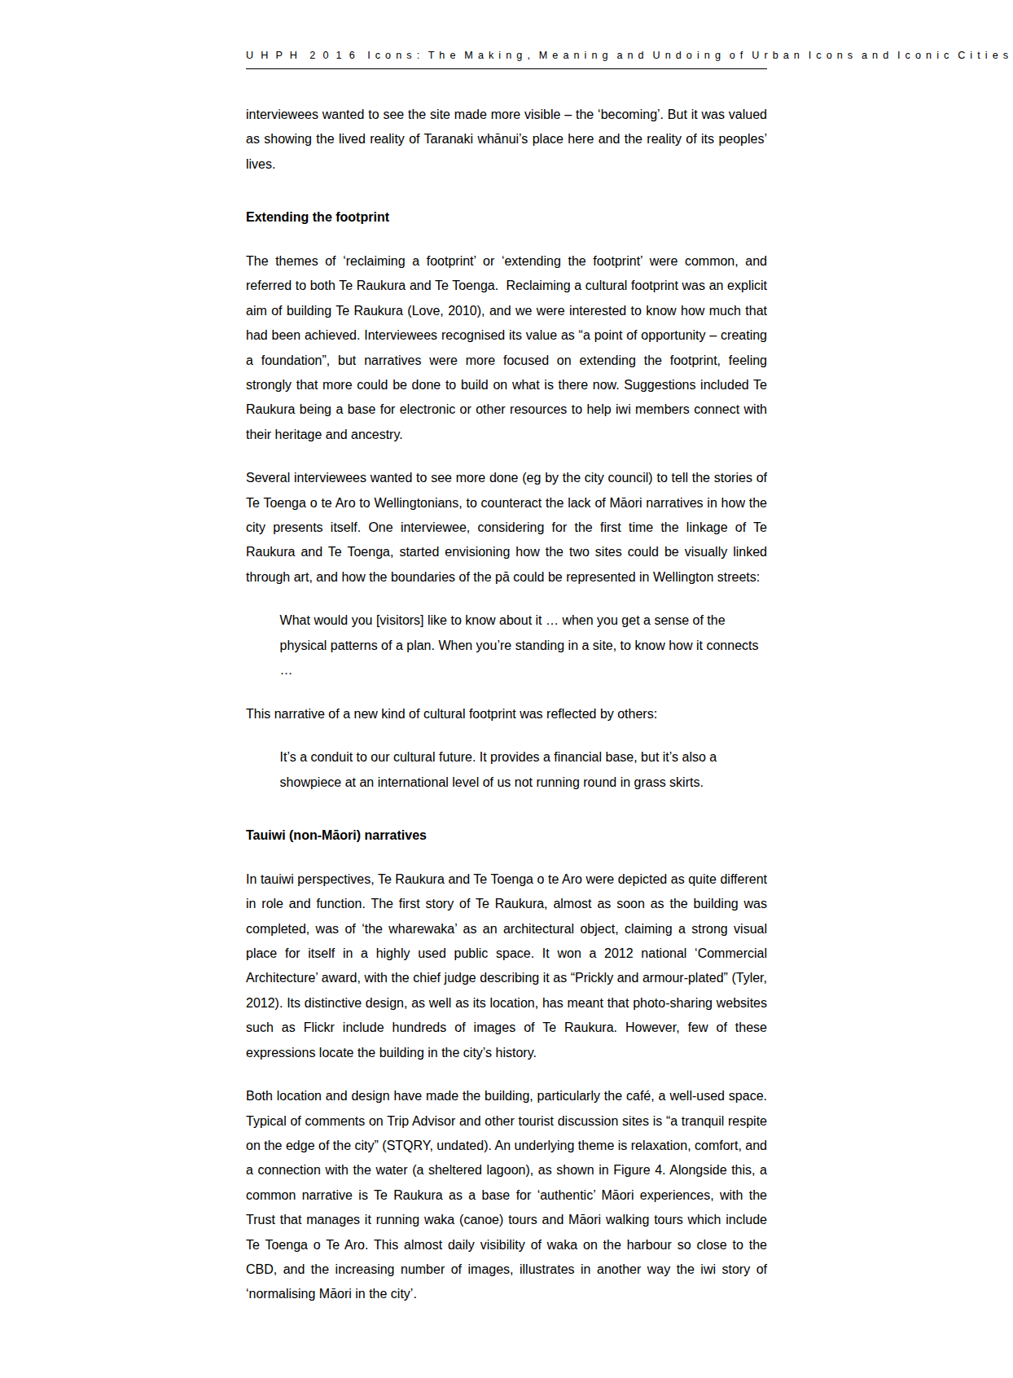U H P H 2 0 1 6 I c o n s : T h e M a k i n g , M e a n i n g a n d U n d o i n g o f U r b a n I c o n s a n d I c o n i c C i t i e s | 463
interviewees wanted to see the site made more visible – the ‘becoming’. But it was valued as showing the lived reality of Taranaki whānui’s place here and the reality of its peoples’ lives.
Extending the footprint
The themes of ‘reclaiming a footprint’ or ‘extending the footprint’ were common, and referred to both Te Raukura and Te Toenga. Reclaiming a cultural footprint was an explicit aim of building Te Raukura (Love, 2010), and we were interested to know how much that had been achieved. Interviewees recognised its value as “a point of opportunity – creating a foundation”, but narratives were more focused on extending the footprint, feeling strongly that more could be done to build on what is there now. Suggestions included Te Raukura being a base for electronic or other resources to help iwi members connect with their heritage and ancestry.
Several interviewees wanted to see more done (eg by the city council) to tell the stories of Te Toenga o te Aro to Wellingtonians, to counteract the lack of Māori narratives in how the city presents itself. One interviewee, considering for the first time the linkage of Te Raukura and Te Toenga, started envisioning how the two sites could be visually linked through art, and how the boundaries of the pā could be represented in Wellington streets:
What would you [visitors] like to know about it … when you get a sense of the physical patterns of a plan. When you’re standing in a site, to know how it connects …
This narrative of a new kind of cultural footprint was reflected by others:
It’s a conduit to our cultural future. It provides a financial base, but it’s also a showpiece at an international level of us not running round in grass skirts.
Tauiwi (non-Māori) narratives
In tauiwi perspectives, Te Raukura and Te Toenga o te Aro were depicted as quite different in role and function. The first story of Te Raukura, almost as soon as the building was completed, was of ‘the wharewaka’ as an architectural object, claiming a strong visual place for itself in a highly used public space. It won a 2012 national ‘Commercial Architecture’ award, with the chief judge describing it as “Prickly and armour-plated” (Tyler, 2012). Its distinctive design, as well as its location, has meant that photo-sharing websites such as Flickr include hundreds of images of Te Raukura. However, few of these expressions locate the building in the city’s history.
Both location and design have made the building, particularly the café, a well-used space. Typical of comments on Trip Advisor and other tourist discussion sites is “a tranquil respite on the edge of the city” (STQRY, undated). An underlying theme is relaxation, comfort, and a connection with the water (a sheltered lagoon), as shown in Figure 4. Alongside this, a common narrative is Te Raukura as a base for ‘authentic’ Māori experiences, with the Trust that manages it running waka (canoe) tours and Māori walking tours which include Te Toenga o Te Aro. This almost daily visibility of waka on the harbour so close to the CBD, and the increasing number of images, illustrates in another way the iwi story of ‘normalising Māori in the city’.